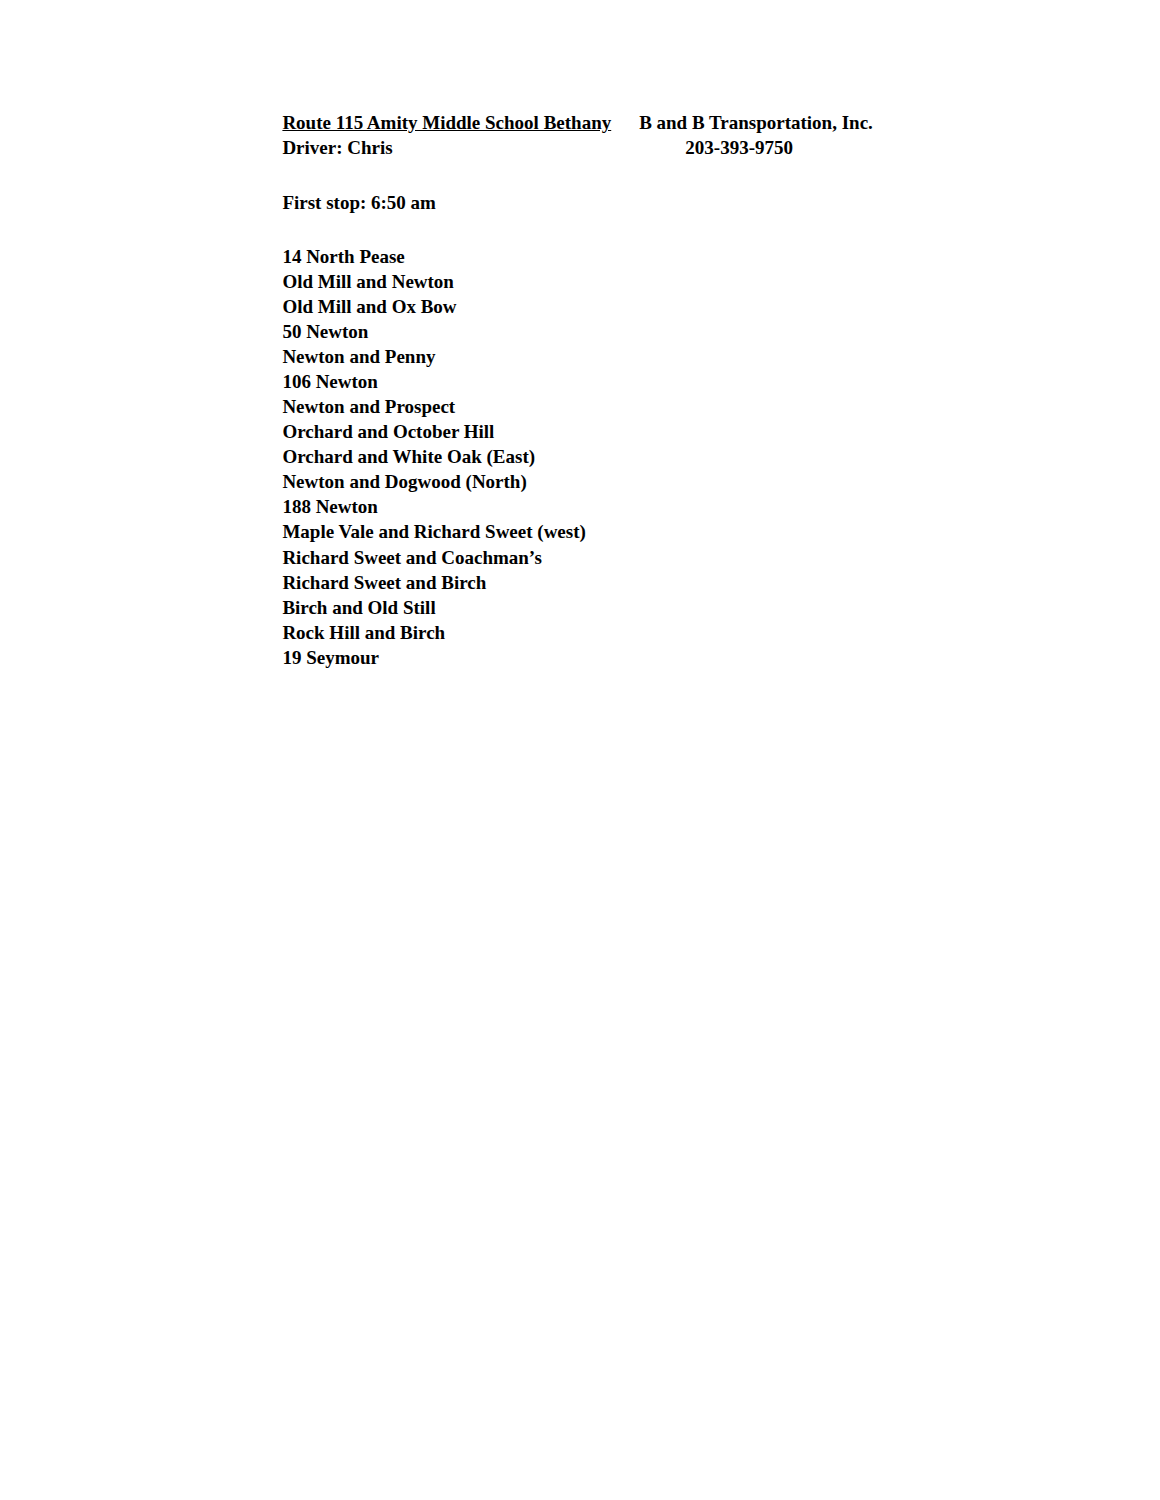Route 115 Amity Middle School Bethany
Driver: Chris
B and B Transportation, Inc.
203-393-9750
First stop: 6:50 am
14 North Pease
Old Mill and Newton
Old Mill and Ox Bow
50 Newton
Newton and Penny
106 Newton
Newton and Prospect
Orchard and October Hill
Orchard and White Oak (East)
Newton and Dogwood (North)
188 Newton
Maple Vale and Richard Sweet (west)
Richard Sweet and Coachman’s
Richard Sweet and Birch
Birch and Old Still
Rock Hill and Birch
19 Seymour